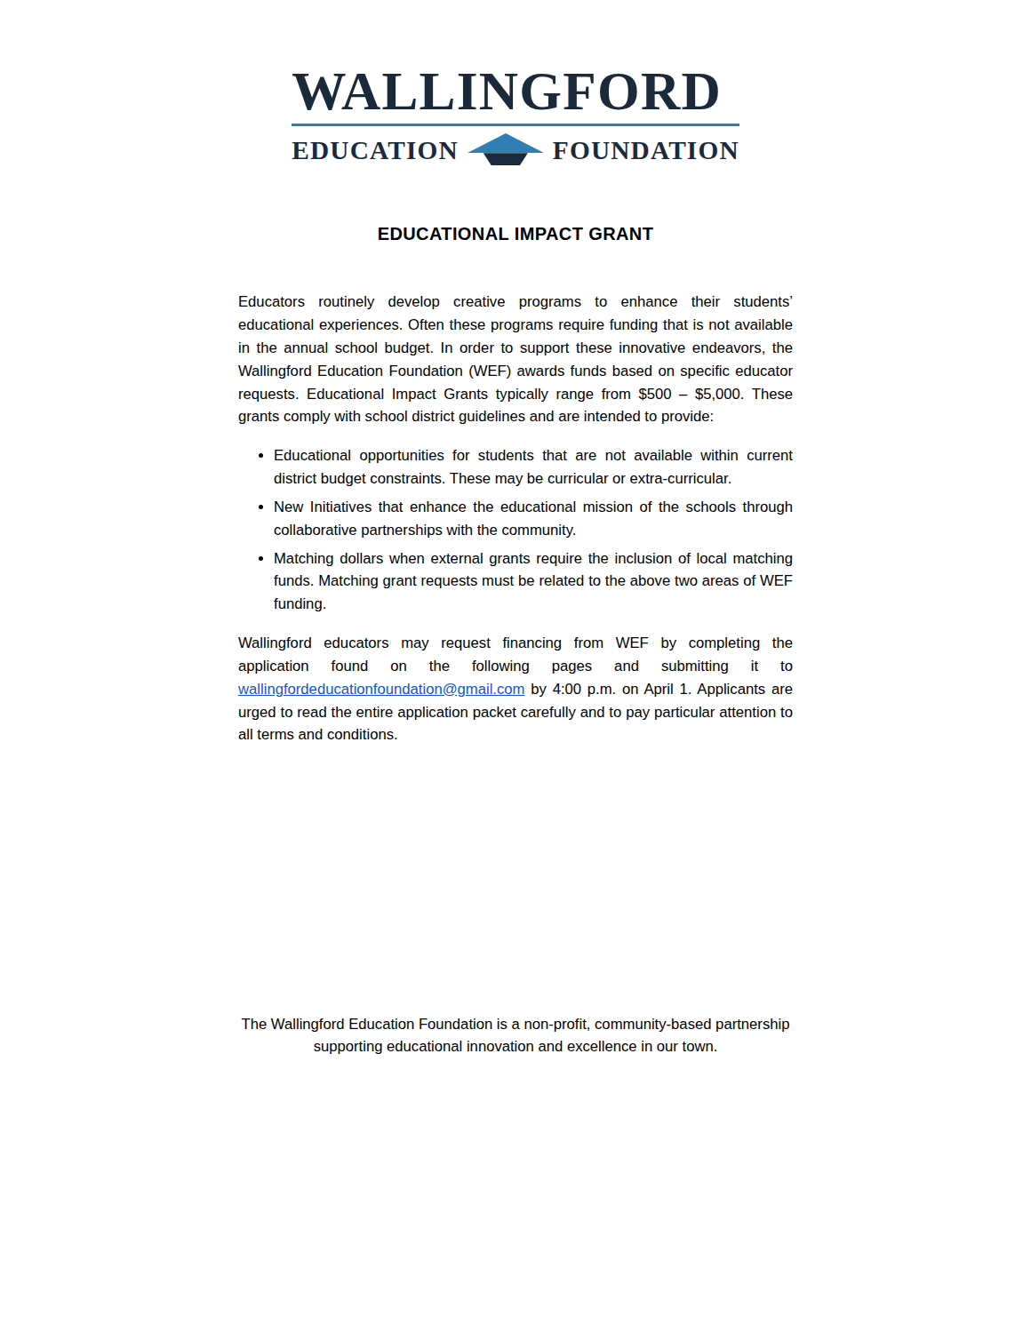WALLINGFORD
EDUCATION FOUNDATION
EDUCATIONAL IMPACT GRANT
Educators routinely develop creative programs to enhance their students’ educational experiences. Often these programs require funding that is not available in the annual school budget. In order to support these innovative endeavors, the Wallingford Education Foundation (WEF) awards funds based on specific educator requests. Educational Impact Grants typically range from $500 – $5,000. These grants comply with school district guidelines and are intended to provide:
Educational opportunities for students that are not available within current district budget constraints. These may be curricular or extra-curricular.
New Initiatives that enhance the educational mission of the schools through collaborative partnerships with the community.
Matching dollars when external grants require the inclusion of local matching funds. Matching grant requests must be related to the above two areas of WEF funding.
Wallingford educators may request financing from WEF by completing the application found on the following pages and submitting it to wallingfordeducationfoundation@gmail.com by 4:00 p.m. on April 1. Applicants are urged to read the entire application packet carefully and to pay particular attention to all terms and conditions.
The Wallingford Education Foundation is a non-profit, community-based partnership
supporting educational innovation and excellence in our town.